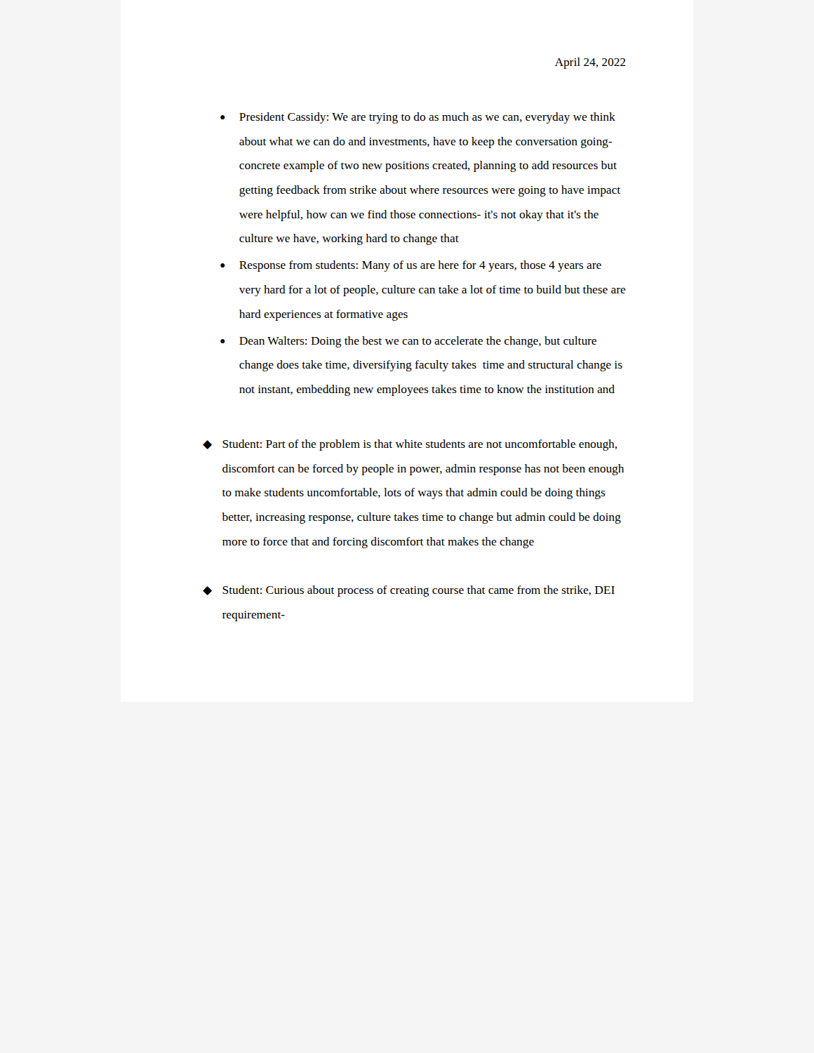April 24, 2022
President Cassidy: We are trying to do as much as we can, everyday we think about what we can do and investments, have to keep the conversation going- concrete example of two new positions created, planning to add resources but getting feedback from strike about where resources were going to have impact were helpful, how can we find those connections- it's not okay that it's the culture we have, working hard to change that
Response from students: Many of us are here for 4 years, those 4 years are very hard for a lot of people, culture can take a lot of time to build but these are hard experiences at formative ages
Dean Walters: Doing the best we can to accelerate the change, but culture change does take time, diversifying faculty takes time and structural change is not instant, embedding new employees takes time to know the institution and
Student: Part of the problem is that white students are not uncomfortable enough, discomfort can be forced by people in power, admin response has not been enough to make students uncomfortable, lots of ways that admin could be doing things better, increasing response, culture takes time to change but admin could be doing more to force that and forcing discomfort that makes the change
Student: Curious about process of creating course that came from the strike, DEI requirement-